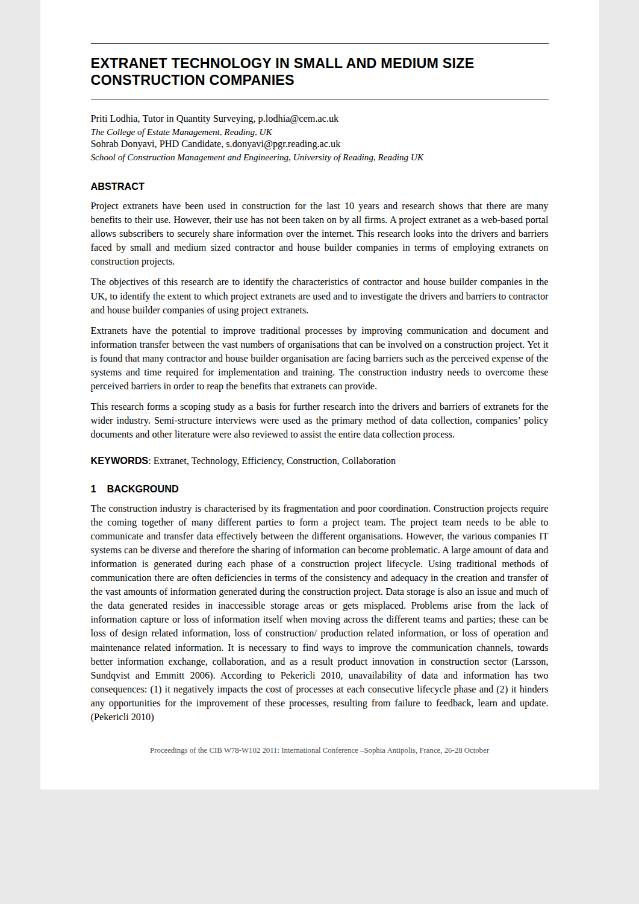Extranet Technology in Small and Medium Size Construction Companies
Priti Lodhia, Tutor in Quantity Surveying, p.lodhia@cem.ac.uk
The College of Estate Management, Reading, UK
Sohrab Donyavi, PHD Candidate, s.donyavi@pgr.reading.ac.uk
School of Construction Management and Engineering, University of Reading, Reading UK
Abstract
Project extranets have been used in construction for the last 10 years and research shows that there are many benefits to their use. However, their use has not been taken on by all firms. A project extranet as a web-based portal allows subscribers to securely share information over the internet. This research looks into the drivers and barriers faced by small and medium sized contractor and house builder companies in terms of employing extranets on construction projects.
The objectives of this research are to identify the characteristics of contractor and house builder companies in the UK, to identify the extent to which project extranets are used and to investigate the drivers and barriers to contractor and house builder companies of using project extranets.
Extranets have the potential to improve traditional processes by improving communication and document and information transfer between the vast numbers of organisations that can be involved on a construction project. Yet it is found that many contractor and house builder organisation are facing barriers such as the perceived expense of the systems and time required for implementation and training. The construction industry needs to overcome these perceived barriers in order to reap the benefits that extranets can provide.
This research forms a scoping study as a basis for further research into the drivers and barriers of extranets for the wider industry. Semi-structure interviews were used as the primary method of data collection, companies’ policy documents and other literature were also reviewed to assist the entire data collection process.
Keywords: Extranet, Technology, Efficiency, Construction, Collaboration
1 Background
The construction industry is characterised by its fragmentation and poor coordination. Construction projects require the coming together of many different parties to form a project team. The project team needs to be able to communicate and transfer data effectively between the different organisations. However, the various companies IT systems can be diverse and therefore the sharing of information can become problematic. A large amount of data and information is generated during each phase of a construction project lifecycle. Using traditional methods of communication there are often deficiencies in terms of the consistency and adequacy in the creation and transfer of the vast amounts of information generated during the construction project. Data storage is also an issue and much of the data generated resides in inaccessible storage areas or gets misplaced. Problems arise from the lack of information capture or loss of information itself when moving across the different teams and parties; these can be loss of design related information, loss of construction/ production related information, or loss of operation and maintenance related information. It is necessary to find ways to improve the communication channels, towards better information exchange, collaboration, and as a result product innovation in construction sector (Larsson, Sundqvist and Emmitt 2006). According to Pekericli 2010, unavailability of data and information has two consequences: (1) it negatively impacts the cost of processes at each consecutive lifecycle phase and (2) it hinders any opportunities for the improvement of these processes, resulting from failure to feedback, learn and update. (Pekericli 2010)
Proceedings of the CIB W78-W102 2011: International Conference –Sophia Antipolis, France, 26-28 October